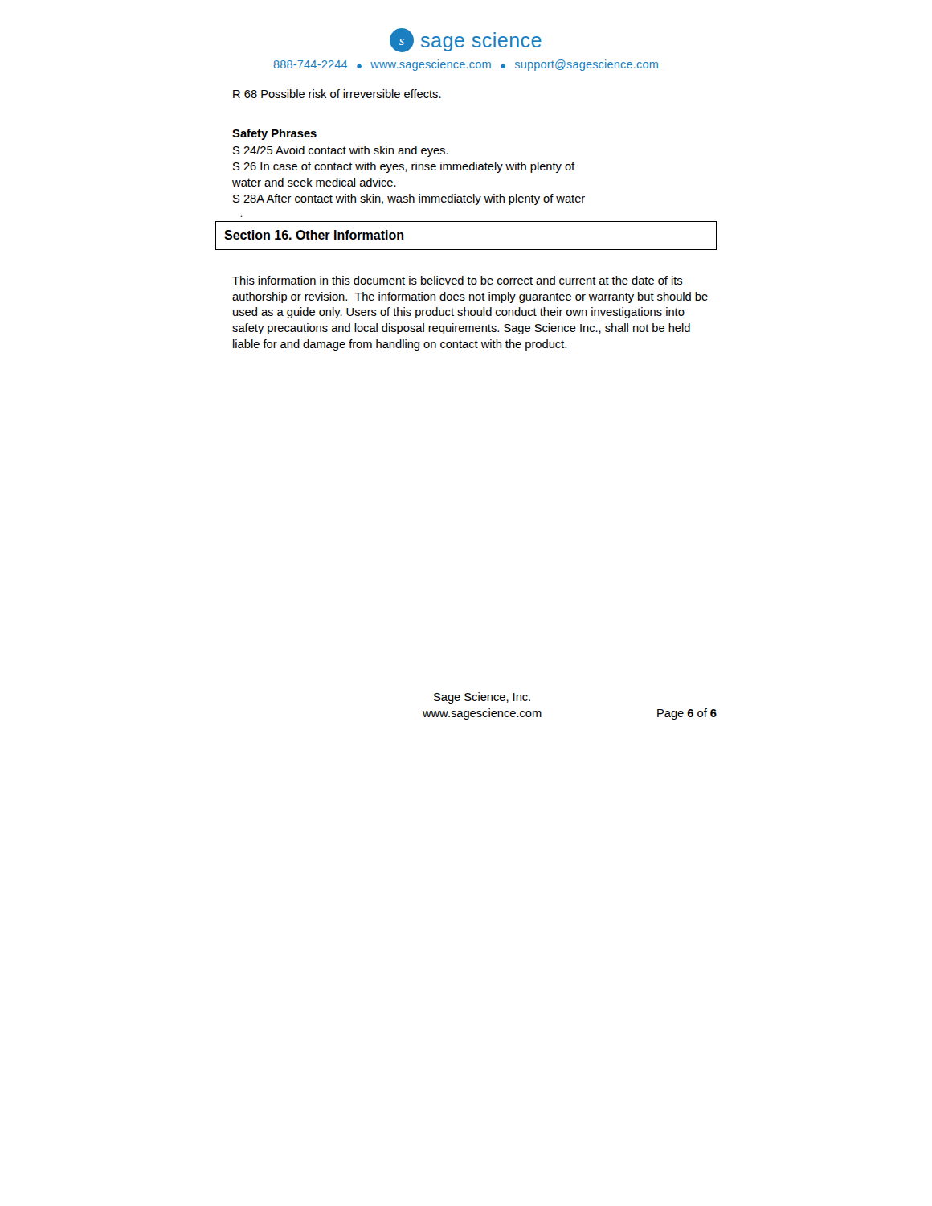s sage science
888-744-2244 ● www.sagescience.com ● support@sagescience.com
R 68 Possible risk of irreversible effects.
Safety Phrases
S 24/25 Avoid contact with skin and eyes.
S 26 In case of contact with eyes, rinse immediately with plenty of
water and seek medical advice.
S 28A After contact with skin, wash immediately with plenty of water
.
Section 16. Other Information
This information in this document is believed to be correct and current at the date of its authorship or revision. The information does not imply guarantee or warranty but should be used as a guide only. Users of this product should conduct their own investigations into safety precautions and local disposal requirements. Sage Science Inc., shall not be held liable for and damage from handling on contact with the product.
Sage Science, Inc.
www.sagescience.com
Page 6 of 6